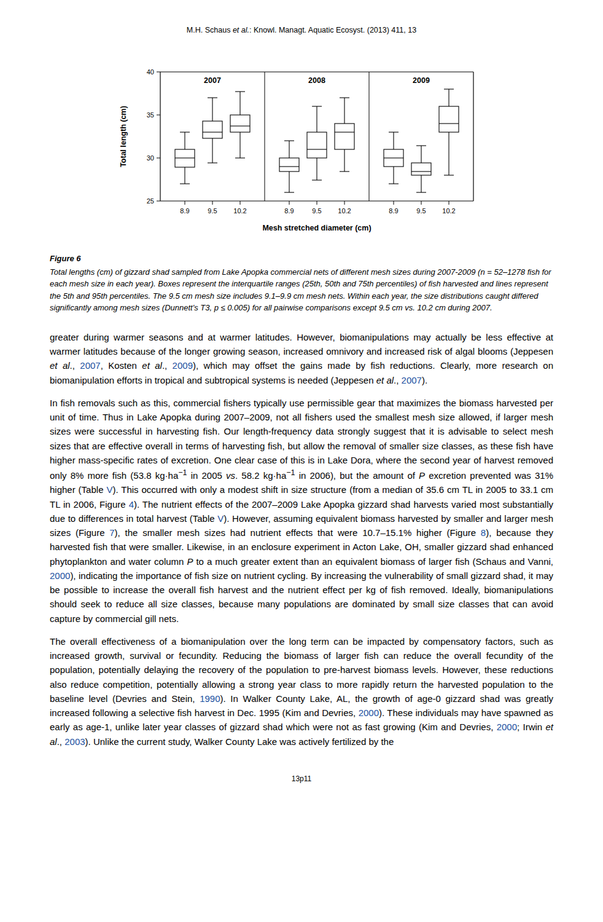M.H. Schaus et al.: Knowl. Managt. Aquatic Ecosyst. (2013) 411, 13
25 30 35 40 Total length (cm) 2007 2008 2009 8.9 9.5 10.2 8.9 9.5 10.2 8.9 9.5 10.2 Mesh stretched diameter (cm)
Figure 6 Total lengths (cm) of gizzard shad sampled from Lake Apopka commercial nets of different mesh sizes during 2007-2009 (n = 52–1278 fish for each mesh size in each year). Boxes represent the interquartile ranges (25th, 50th and 75th percentiles) of fish harvested and lines represent the 5th and 95th percentiles. The 9.5 cm mesh size includes 9.1–9.9 cm mesh nets. Within each year, the size distributions caught differed significantly among mesh sizes (Dunnett's T3, p ≤ 0.005) for all pairwise comparisons except 9.5 cm vs. 10.2 cm during 2007.
greater during warmer seasons and at warmer latitudes. However, biomanipulations may actually be less effective at warmer latitudes because of the longer growing season, increased omnivory and increased risk of algal blooms (Jeppesen et al., 2007, Kosten et al., 2009), which may offset the gains made by fish reductions. Clearly, more research on biomanipulation efforts in tropical and subtropical systems is needed (Jeppesen et al., 2007).
In fish removals such as this, commercial fishers typically use permissible gear that maximizes the biomass harvested per unit of time. Thus in Lake Apopka during 2007–2009, not all fishers used the smallest mesh size allowed, if larger mesh sizes were successful in harvesting fish. Our length-frequency data strongly suggest that it is advisable to select mesh sizes that are effective overall in terms of harvesting fish, but allow the removal of smaller size classes, as these fish have higher mass-specific rates of excretion. One clear case of this is in Lake Dora, where the second year of harvest removed only 8% more fish (53.8 kg·ha−1 in 2005 vs. 58.2 kg·ha−1 in 2006), but the amount of P excretion prevented was 31% higher (Table V). This occurred with only a modest shift in size structure (from a median of 35.6 cm TL in 2005 to 33.1 cm TL in 2006, Figure 4). The nutrient effects of the 2007–2009 Lake Apopka gizzard shad harvests varied most substantially due to differences in total harvest (Table V). However, assuming equivalent biomass harvested by smaller and larger mesh sizes (Figure 7), the smaller mesh sizes had nutrient effects that were 10.7–15.1% higher (Figure 8), because they harvested fish that were smaller. Likewise, in an enclosure experiment in Acton Lake, OH, smaller gizzard shad enhanced phytoplankton and water column P to a much greater extent than an equivalent biomass of larger fish (Schaus and Vanni, 2000), indicating the importance of fish size on nutrient cycling. By increasing the vulnerability of small gizzard shad, it may be possible to increase the overall fish harvest and the nutrient effect per kg of fish removed. Ideally, biomanipulations should seek to reduce all size classes, because many populations are dominated by small size classes that can avoid capture by commercial gill nets.
The overall effectiveness of a biomanipulation over the long term can be impacted by compensatory factors, such as increased growth, survival or fecundity. Reducing the biomass of larger fish can reduce the overall fecundity of the population, potentially delaying the recovery of the population to pre-harvest biomass levels. However, these reductions also reduce competition, potentially allowing a strong year class to more rapidly return the harvested population to the baseline level (Devries and Stein, 1990). In Walker County Lake, AL, the growth of age-0 gizzard shad was greatly increased following a selective fish harvest in Dec. 1995 (Kim and Devries, 2000). These individuals may have spawned as early as age-1, unlike later year classes of gizzard shad which were not as fast growing (Kim and Devries, 2000; Irwin et al., 2003). Unlike the current study, Walker County Lake was actively fertilized by the
13p11